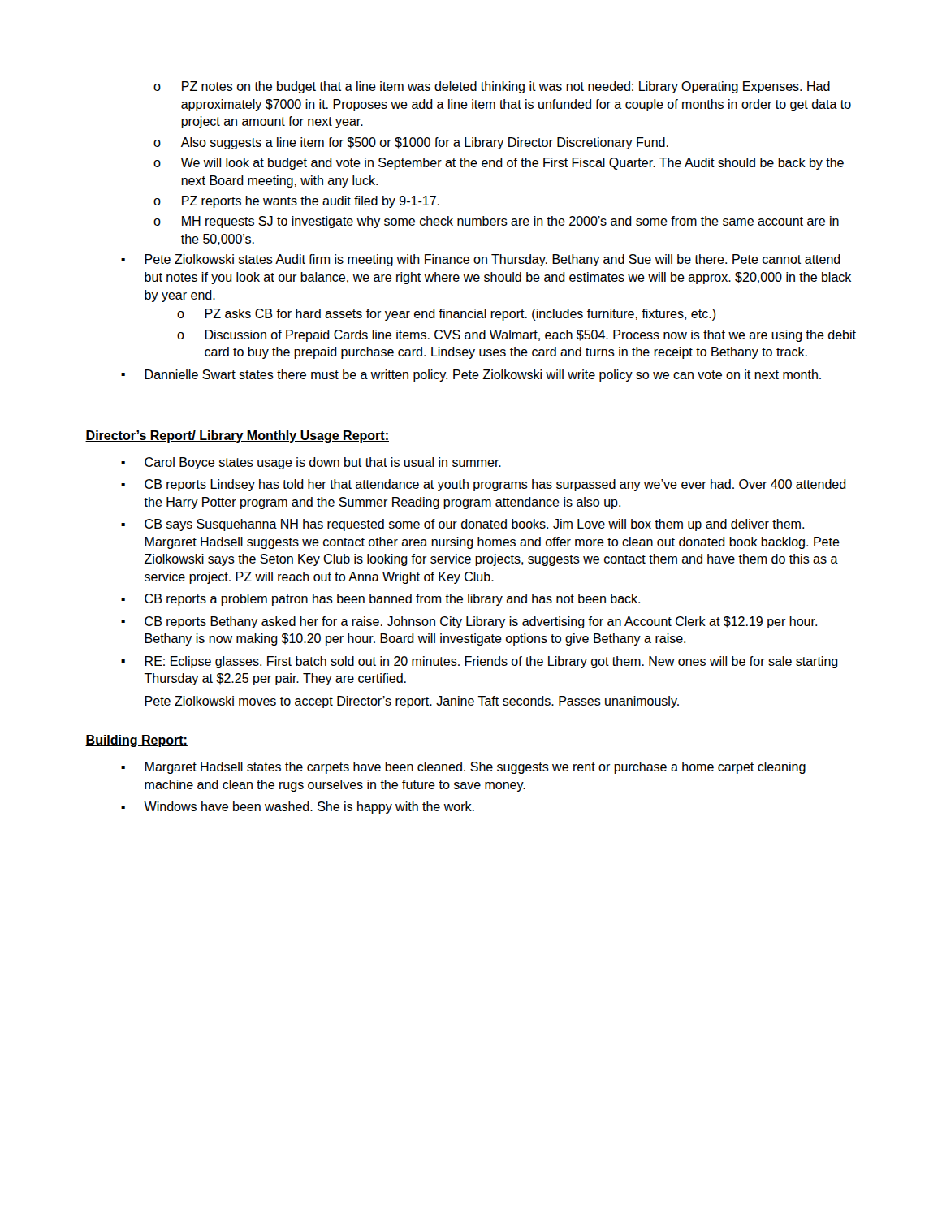PZ notes on the budget that a line item was deleted thinking it was not needed: Library Operating Expenses. Had approximately $7000 in it. Proposes we add a line item that is unfunded for a couple of months in order to get data to project an amount for next year.
Also suggests a line item for $500 or $1000 for a Library Director Discretionary Fund.
We will look at budget and vote in September at the end of the First Fiscal Quarter. The Audit should be back by the next Board meeting, with any luck.
PZ reports he wants the audit filed by 9-1-17.
MH requests SJ to investigate why some check numbers are in the 2000’s and some from the same account are in the 50,000’s.
Pete Ziolkowski states Audit firm is meeting with Finance on Thursday. Bethany and Sue will be there. Pete cannot attend but notes if you look at our balance, we are right where we should be and estimates we will be approx. $20,000 in the black by year end.
PZ asks CB for hard assets for year end financial report. (includes furniture, fixtures, etc.)
Discussion of Prepaid Cards line items. CVS and Walmart, each $504. Process now is that we are using the debit card to buy the prepaid purchase card. Lindsey uses the card and turns in the receipt to Bethany to track.
Dannielle Swart states there must be a written policy. Pete Ziolkowski will write policy so we can vote on it next month.
Director’s Report/ Library Monthly Usage Report:
Carol Boyce states usage is down but that is usual in summer.
CB reports Lindsey has told her that attendance at youth programs has surpassed any we’ve ever had. Over 400 attended the Harry Potter program and the Summer Reading program attendance is also up.
CB says Susquehanna NH has requested some of our donated books. Jim Love will box them up and deliver them. Margaret Hadsell suggests we contact other area nursing homes and offer more to clean out donated book backlog. Pete Ziolkowski says the Seton Key Club is looking for service projects, suggests we contact them and have them do this as a service project. PZ will reach out to Anna Wright of Key Club.
CB reports a problem patron has been banned from the library and has not been back.
CB reports Bethany asked her for a raise. Johnson City Library is advertising for an Account Clerk at $12.19 per hour. Bethany is now making $10.20 per hour. Board will investigate options to give Bethany a raise.
RE: Eclipse glasses. First batch sold out in 20 minutes. Friends of the Library got them. New ones will be for sale starting Thursday at $2.25 per pair. They are certified.
Pete Ziolkowski moves to accept Director’s report. Janine Taft seconds. Passes unanimously.
Building Report:
Margaret Hadsell states the carpets have been cleaned. She suggests we rent or purchase a home carpet cleaning machine and clean the rugs ourselves in the future to save money.
Windows have been washed. She is happy with the work.